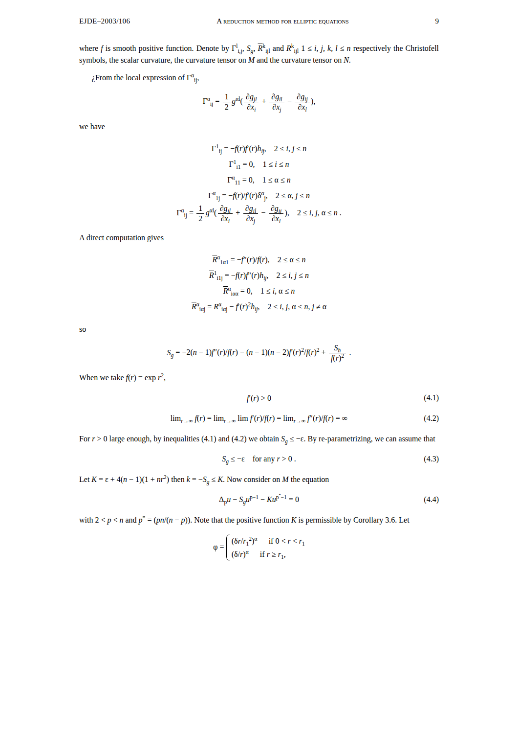EJDE–2003/106 A reduction method for elliptic equations 9
where f is smooth positive function. Denote by Γli,j, Sg, Rkijl and Rkijl 1 ≤ i, j, k, l ≤ n respectively the Christofell symbols, the scalar curvature, the curvature tensor on M and the curvature tensor on N.
¿From the local expression of Γαij,
Γαij = 12 gαl(∂gjl∂xi + ∂gil∂xj − ∂gij∂xl),
we have
Γ1ij = −f(r)f′(r)hij, 2 ≤ i, j ≤ n
Γ1i1 = 0, 1 ≤ i ≤ n
Γα11 = 0, 1 ≤ α ≤ n
Γα1j = −f(r)/f′(r)δαj, 2 ≤ α, j ≤ n
Γαij = 12 gαl(∂gjl∂xi + ∂gil∂xj − ∂gij∂xl), 2 ≤ i, j, α ≤ n .
A direct computation gives
Rα1α1 = −f″(r)/f(r), 2 ≤ α ≤ n
R1i1j = −f(r)f″(r)hij, 2 ≤ i, j ≤ n
Rαiαα = 0, 1 ≤ i, α ≤ n
Rαiαj = Rαiαj − f′(r)2hij, 2 ≤ i, j, α ≤ n, j ≠ α
so
Sg = −2(n − 1)f″(r)/f(r) − (n − 1)(n − 2)f′(r)2/f(r)2 + Sh f(r)2 .
When we take f(r) = exp r2,
f′(r) > 0 (4.1)
limr→∞ f(r) = limr→∞ lim f′(r)/f(r) = limr→∞ f″(r)/f(r) = ∞ (4.2)
For r > 0 large enough, by inequalities (4.1) and (4.2) we obtain Sg ≤ −ε. By re-parametrizing, we can assume that
Sg ≤ −ε for any r > 0 . (4.3)
Let K = ε + 4(n − 1)(1 + nr2) then k = −Sg ≤ K. Now consider on M the equation
Δpu − Sgup−1 − Kup*−1 = 0 (4.4)
with 2 < p < n and p* = (pn/(n − p)). Note that the positive function K is permissible by Corollary 3.6. Let
φ = (δr/r12)α if 0 < r < r1 (δ/r)α if r ≥ r1,